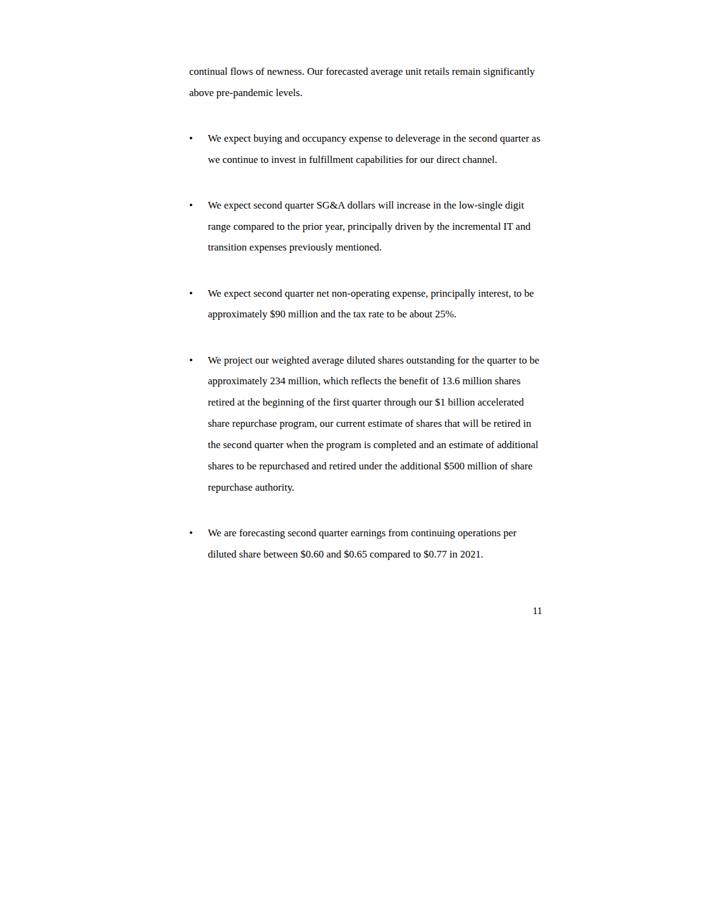continual flows of newness. Our forecasted average unit retails remain significantly above pre-pandemic levels.
We expect buying and occupancy expense to deleverage in the second quarter as we continue to invest in fulfillment capabilities for our direct channel.
We expect second quarter SG&A dollars will increase in the low-single digit range compared to the prior year, principally driven by the incremental IT and transition expenses previously mentioned.
We expect second quarter net non-operating expense, principally interest, to be approximately $90 million and the tax rate to be about 25%.
We project our weighted average diluted shares outstanding for the quarter to be approximately 234 million, which reflects the benefit of 13.6 million shares retired at the beginning of the first quarter through our $1 billion accelerated share repurchase program, our current estimate of shares that will be retired in the second quarter when the program is completed and an estimate of additional shares to be repurchased and retired under the additional $500 million of share repurchase authority.
We are forecasting second quarter earnings from continuing operations per diluted share between $0.60 and $0.65 compared to $0.77 in 2021.
11